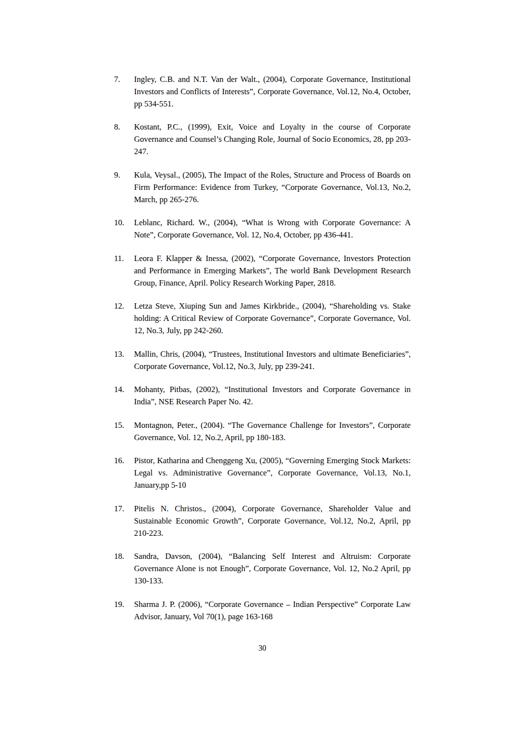7. Ingley, C.B. and N.T. Van der Walt., (2004), Corporate Governance, Institutional Investors and Conflicts of Interests”, Corporate Governance, Vol.12, No.4, October, pp 534-551.
8. Kostant, P.C., (1999), Exit, Voice and Loyalty in the course of Corporate Governance and Counsel’s Changing Role, Journal of Socio Economics, 28, pp 203-247.
9. Kula, Veysal., (2005), The Impact of the Roles, Structure and Process of Boards on Firm Performance: Evidence from Turkey, “Corporate Governance, Vol.13, No.2, March, pp 265-276.
10. Leblanc, Richard. W., (2004), “What is Wrong with Corporate Governance: A Note”, Corporate Governance, Vol. 12, No.4, October, pp 436-441.
11. Leora F. Klapper & Inessa, (2002), “Corporate Governance, Investors Protection and Performance in Emerging Markets”, The world Bank Development Research Group, Finance, April. Policy Research Working Paper, 2818.
12. Letza Steve, Xiuping Sun and James Kirkbride., (2004), “Shareholding vs. Stake holding: A Critical Review of Corporate Governance”, Corporate Governance, Vol. 12, No.3, July, pp 242-260.
13. Mallin, Chris, (2004), “Trustees, Institutional Investors and ultimate Beneficiaries”, Corporate Governance, Vol.12, No.3, July, pp 239-241.
14. Mohanty, Pitbas, (2002), “Institutional Investors and Corporate Governance in India”, NSE Research Paper No. 42.
15. Montagnon, Peter., (2004). “The Governance Challenge for Investors”, Corporate Governance, Vol. 12, No.2, April, pp 180-183.
16. Pistor, Katharina and Chenggeng Xu, (2005), “Governing Emerging Stock Markets: Legal vs. Administrative Governance”, Corporate Governance, Vol.13, No.1, January,pp 5-10
17. Pitelis N. Christos., (2004), Corporate Governance, Shareholder Value and Sustainable Economic Growth”, Corporate Governance, Vol.12, No.2, April, pp 210-223.
18. Sandra, Davson, (2004), “Balancing Self Interest and Altruism: Corporate Governance Alone is not Enough”, Corporate Governance, Vol. 12, No.2 April, pp 130-133.
19. Sharma J. P. (2006), “Corporate Governance – Indian Perspective” Corporate Law Advisor, January, Vol 70(1), page 163-168
30